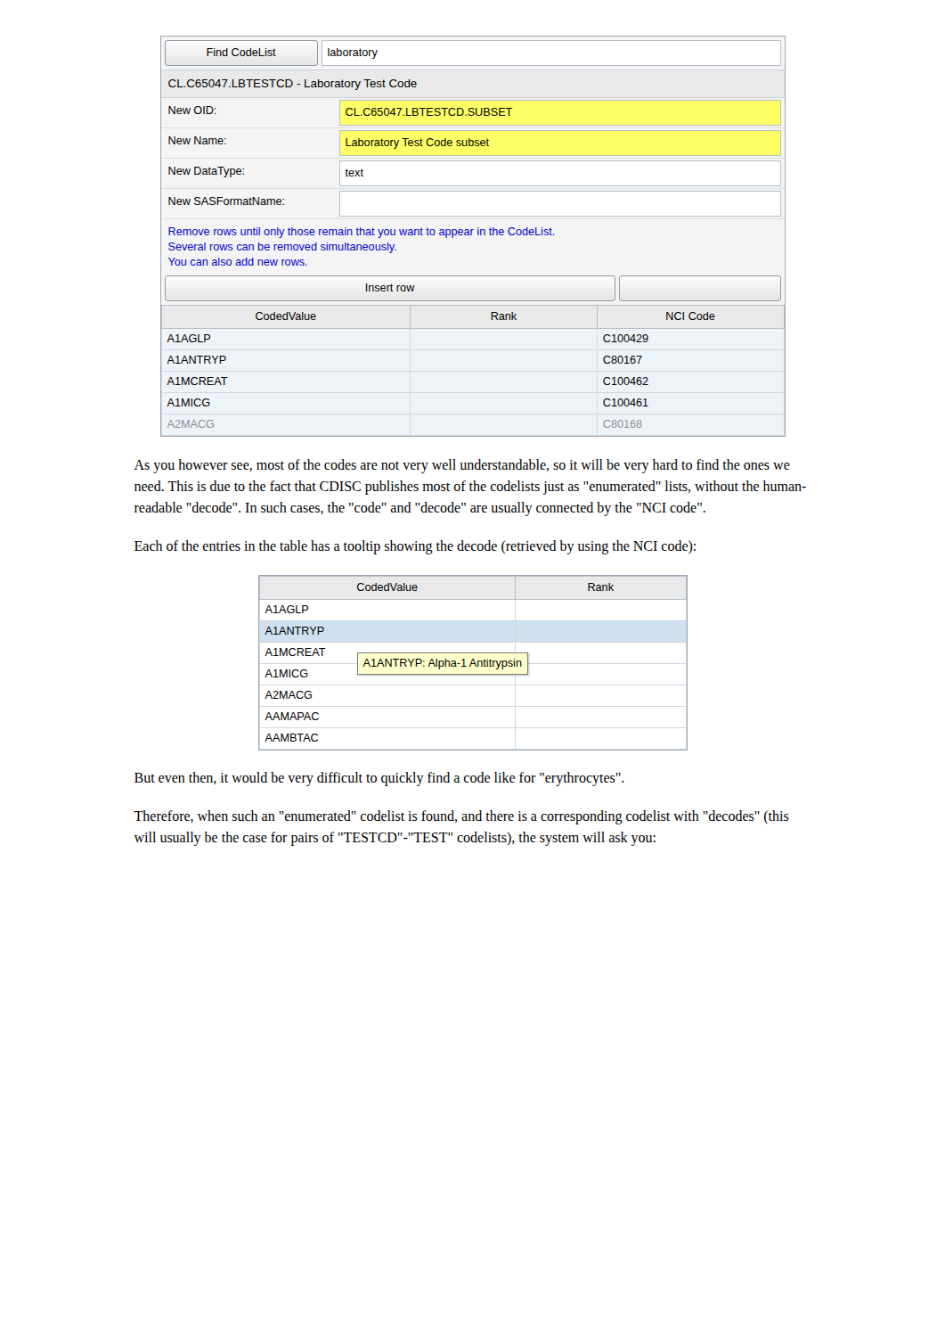Find CodeList
laboratory
CL.C65047.LBTESTCD - Laboratory Test Code
New OID:
CL.C65047.LBTESTCD.SUBSET
New Name:
Laboratory Test Code subset
New DataType:
text
New SASFormatName:
Remove rows until only those remain that you want to appear in the CodeList.
Several rows can be removed simultaneously.
You can also add new rows.
Insert row
| CodedValue | Rank | NCI Code |
| --- | --- | --- |
| A1AGLP | | C100429 |
| A1ANTRYP | | C80167 |
| A1MCREAT | | C100462 |
| A1MICG | | C100461 |
| A2MACG | | C80168 |
As you however see, most of the codes are not very well understandable, so it will be very hard to find the ones we need. This is due to the fact that CDISC publishes most of the codelists just as "enumerated" lists, without the human-readable "decode". In such cases, the "code" and "decode" are usually connected by the "NCI code".
Each of the entries in the table has a tooltip showing the decode (retrieved by using the NCI code):
| CodedValue | Rank |
| --- | --- |
| A1AGLP | |
| A1ANTRYP | |
| A1MCREAT | |
| A1MICG | |
| A2MACG | |
| AAMAPAC | |
| AAMBTAC | |
A1ANTRYP: Alpha-1 Antitrypsin
But even then, it would be very difficult to quickly find a code like for "erythrocytes".
Therefore, when such an "enumerated" codelist is found, and there is a corresponding codelist with "decodes" (this will usually be the case for pairs of "TESTCD"-"TEST" codelists), the system will ask you: